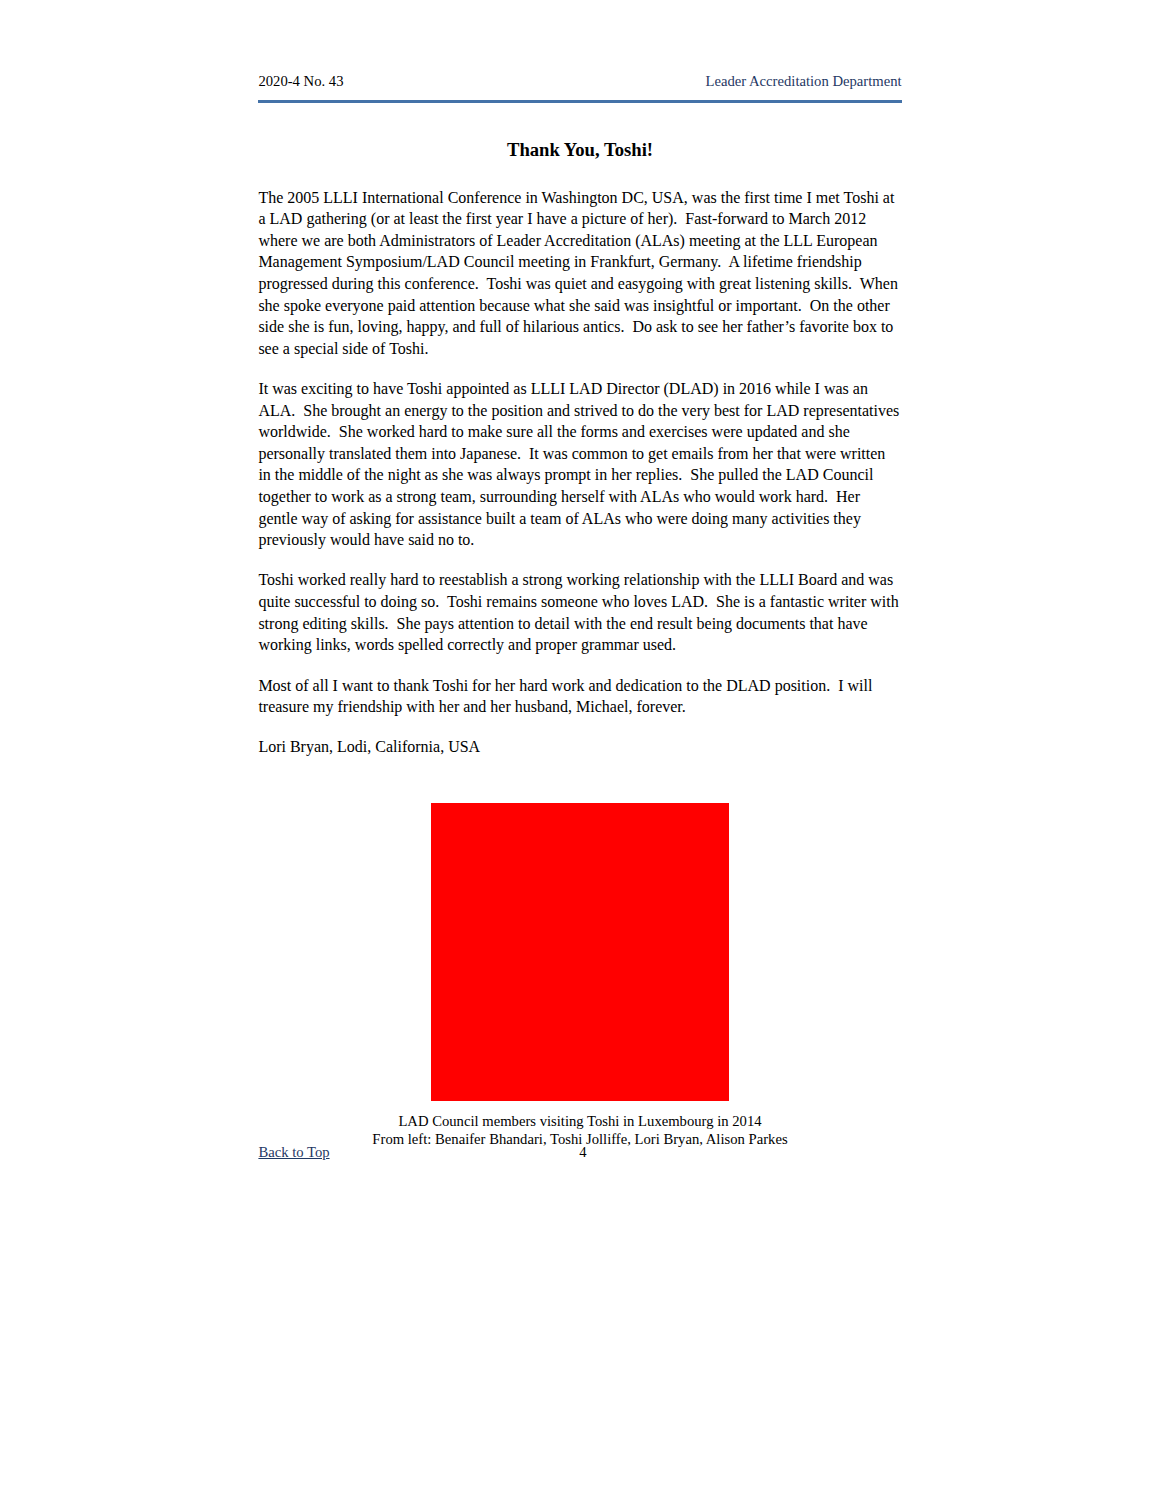2020-4 No. 43
Leader Accreditation Department
Thank You, Toshi!
The 2005 LLLI International Conference in Washington DC, USA, was the first time I met Toshi at a LAD gathering (or at least the first year I have a picture of her). Fast-forward to March 2012 where we are both Administrators of Leader Accreditation (ALAs) meeting at the LLL European Management Symposium/LAD Council meeting in Frankfurt, Germany. A lifetime friendship progressed during this conference. Toshi was quiet and easygoing with great listening skills. When she spoke everyone paid attention because what she said was insightful or important. On the other side she is fun, loving, happy, and full of hilarious antics. Do ask to see her father’s favorite box to see a special side of Toshi.
It was exciting to have Toshi appointed as LLLI LAD Director (DLAD) in 2016 while I was an ALA. She brought an energy to the position and strived to do the very best for LAD representatives worldwide. She worked hard to make sure all the forms and exercises were updated and she personally translated them into Japanese. It was common to get emails from her that were written in the middle of the night as she was always prompt in her replies. She pulled the LAD Council together to work as a strong team, surrounding herself with ALAs who would work hard. Her gentle way of asking for assistance built a team of ALAs who were doing many activities they previously would have said no to.
Toshi worked really hard to reestablish a strong working relationship with the LLLI Board and was quite successful to doing so. Toshi remains someone who loves LAD. She is a fantastic writer with strong editing skills. She pays attention to detail with the end result being documents that have working links, words spelled correctly and proper grammar used.
Most of all I want to thank Toshi for her hard work and dedication to the DLAD position. I will treasure my friendship with her and her husband, Michael, forever.
Lori Bryan, Lodi, California, USA
LAD Council members visiting Toshi in Luxembourg in 2014
From left: Benaifer Bhandari, Toshi Jolliffe, Lori Bryan, Alison Parkes
Back to Top 4